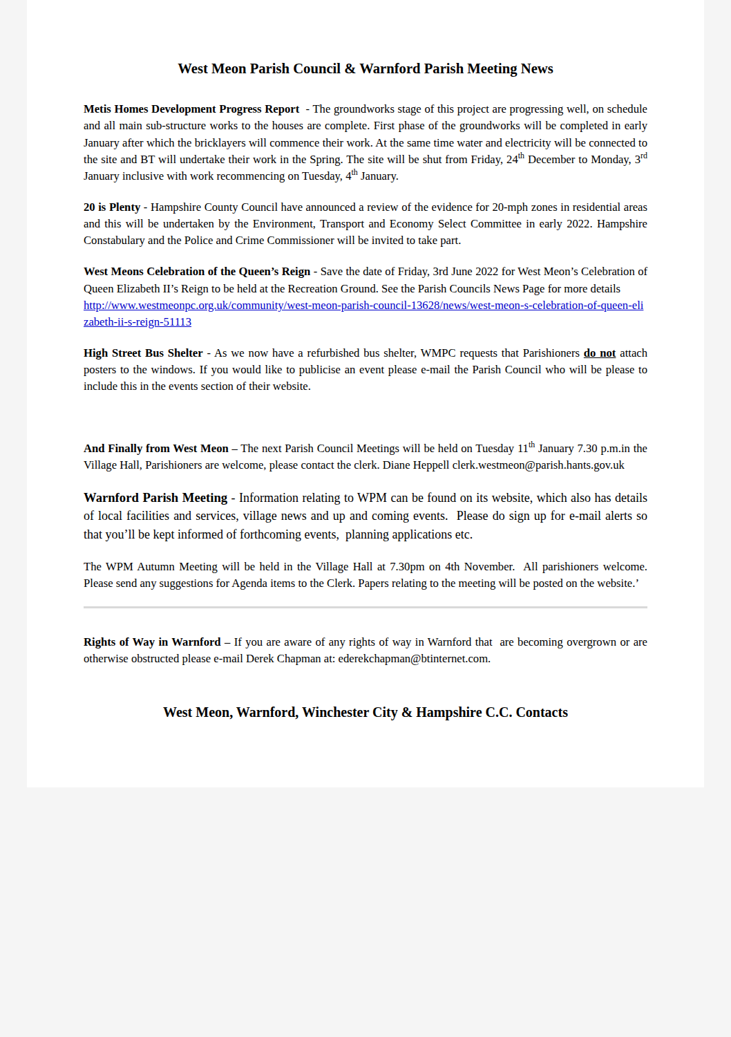West Meon Parish Council & Warnford Parish Meeting News
Metis Homes Development Progress Report - The groundworks stage of this project are progressing well, on schedule and all main sub-structure works to the houses are complete. First phase of the groundworks will be completed in early January after which the bricklayers will commence their work. At the same time water and electricity will be connected to the site and BT will undertake their work in the Spring. The site will be shut from Friday, 24th December to Monday, 3rd January inclusive with work recommencing on Tuesday, 4th January.
20 is Plenty - Hampshire County Council have announced a review of the evidence for 20-mph zones in residential areas and this will be undertaken by the Environment, Transport and Economy Select Committee in early 2022. Hampshire Constabulary and the Police and Crime Commissioner will be invited to take part.
West Meons Celebration of the Queen’s Reign - Save the date of Friday, 3rd June 2022 for West Meon’s Celebration of Queen Elizabeth II’s Reign to be held at the Recreation Ground. See the Parish Councils News Page for more details
http://www.westmeonpc.org.uk/community/west-meon-parish-council-13628/news/west-meon-s-celebration-of-queen-elizabeth-ii-s-reign-51113
High Street Bus Shelter - As we now have a refurbished bus shelter, WMPC requests that Parishioners do not attach posters to the windows. If you would like to publicise an event please e-mail the Parish Council who will be please to include this in the events section of their website.
And Finally from West Meon – The next Parish Council Meetings will be held on Tuesday 11th January 7.30 p.m.in the Village Hall, Parishioners are welcome, please contact the clerk. Diane Heppell clerk.westmeon@parish.hants.gov.uk
Warnford Parish Meeting - Information relating to WPM can be found on its website, which also has details of local facilities and services, village news and up and coming events. Please do sign up for e-mail alerts so that you’ll be kept informed of forthcoming events, planning applications etc.
The WPM Autumn Meeting will be held in the Village Hall at 7.30pm on 4th November. All parishioners welcome. Please send any suggestions for Agenda items to the Clerk. Papers relating to the meeting will be posted on the website.’
Rights of Way in Warnford – If you are aware of any rights of way in Warnford that are becoming overgrown or are otherwise obstructed please e-mail Derek Chapman at: ederekchapman@btinternet.com.
West Meon, Warnford, Winchester City & Hampshire C.C. Contacts